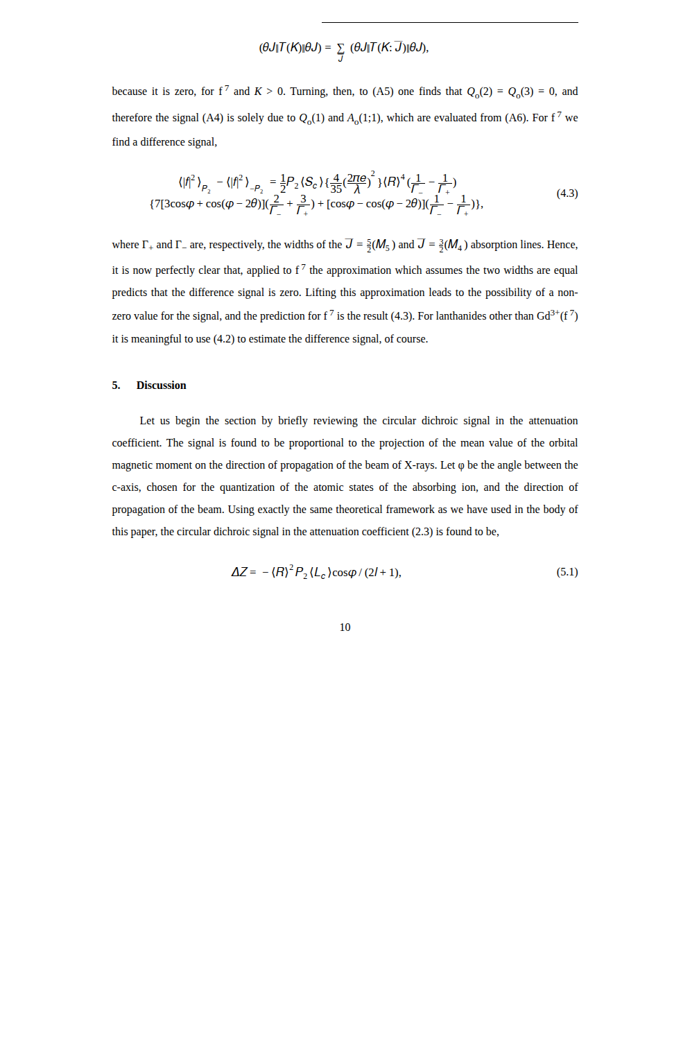( θJ ‖ T(K) ‖ θJ ) = ∑ J― ( θJ ‖ T(K:J―) ‖ θJ ) ,
because it is zero, for f 7 and K > 0. Turning, then, to (A5) one finds that Qo(2) = Qo(3) = 0, and therefore the signal (A4) is solely due to Qo(1) and Ao(1;1), which are evaluated from (A6). For f 7 we find a difference signal,
⟨|f|2⟩ P2 − ⟨|f|2⟩ −P2 = 12 P2 ⟨Sc⟩ { 435 (2πeλ) 2 } ⟨R⟩ 4 ( 1Γ− − 1Γ+ ) { 7 [ 3cosφ + cos(φ−2θ) ] ( 2Γ− + 3Γ+ ) + [ cosφ − cos(φ−2θ) ] ( 1Γ− − 1Γ+ ) } ,
(4.3)
where Γ+ and Γ− are, respectively, the widths of the J― = 52 (M5) and J― = 32 (M4) absorption lines. Hence, it is now perfectly clear that, applied to f 7 the approximation which assumes the two widths are equal predicts that the difference signal is zero. Lifting this approximation leads to the possibility of a non-zero value for the signal, and the prediction for f 7 is the result (4.3). For lanthanides other than Gd3+(f 7) it is meaningful to use (4.2) to estimate the difference signal, of course.
5. Discussion
Let us begin the section by briefly reviewing the circular dichroic signal in the attenuation coefficient. The signal is found to be proportional to the projection of the mean value of the orbital magnetic moment on the direction of propagation of the beam of X-rays. Let φ be the angle between the c-axis, chosen for the quantization of the atomic states of the absorbing ion, and the direction of propagation of the beam. Using exactly the same theoretical framework as we have used in the body of this paper, the circular dichroic signal in the attenuation coefficient (2.3) is found to be,
ΔZ = − ⟨R⟩ 2 P2 ⟨Lc⟩ cosφ / (2l+1) ,
(5.1)
10